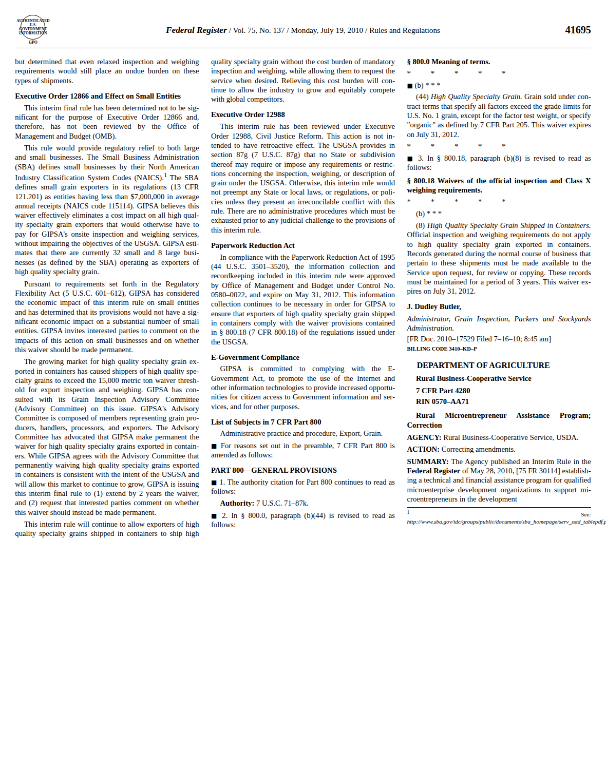AUTHENTICATED
U.S. GOVERNMENT
INFORMATION
GPO
Federal Register / Vol. 75, No. 137 / Monday, July 19, 2010 / Rules and Regulations
41695
but determined that even relaxed inspection and weighing requirements would still place an undue burden on these types of shipments.
Executive Order 12866 and Effect on Small Entities
This interim final rule has been determined not to be significant for the purpose of Executive Order 12866 and, therefore, has not been reviewed by the Office of Management and Budget (OMB).
This rule would provide regulatory relief to both large and small businesses. The Small Business Administration (SBA) defines small businesses by their North American Industry Classification System Codes (NAICS).1 The SBA defines small grain exporters in its regulations (13 CFR 121.201) as entities having less than $7,000,000 in average annual receipts (NAICS code 115114). GIPSA believes this waiver effectively eliminates a cost impact on all high quality specialty grain exporters that would otherwise have to pay for GIPSA's onsite inspection and weighing services, without impairing the objectives of the USGSA. GIPSA estimates that there are currently 32 small and 8 large businesses (as defined by the SBA) operating as exporters of high quality specialty grain.
Pursuant to requirements set forth in the Regulatory Flexibility Act (5 U.S.C. 601–612), GIPSA has considered the economic impact of this interim rule on small entities and has determined that its provisions would not have a significant economic impact on a substantial number of small entities. GIPSA invites interested parties to comment on the impacts of this action on small businesses and on whether this waiver should be made permanent.
The growing market for high quality specialty grain exported in containers has caused shippers of high quality specialty grains to exceed the 15,000 metric ton waiver threshold for export inspection and weighing. GIPSA has consulted with its Grain Inspection Advisory Committee (Advisory Committee) on this issue. GIPSA's Advisory Committee is composed of members representing grain producers, handlers, processors, and exporters. The Advisory Committee has advocated that GIPSA make permanent the waiver for high quality specialty grains exported in containers. While GIPSA agrees with the Advisory Committee that permanently waiving high quality specialty grains exported in containers is consistent with the intent of the USGSA and will allow this market to continue to grow, GIPSA is issuing this interim final rule to (1) extend by 2 years the waiver, and (2) request that interested parties comment on whether this waiver should instead be made permanent.
This interim rule will continue to allow exporters of high quality specialty grains shipped in containers to ship high quality specialty grain without the cost burden of mandatory inspection and weighing, while allowing them to request the service when desired. Relieving this cost burden will continue to allow the industry to grow and equitably compete with global competitors.
Executive Order 12988
This interim rule has been reviewed under Executive Order 12988, Civil Justice Reform. This action is not intended to have retroactive effect. The USGSA provides in section 87g (7 U.S.C. 87g) that no State or subdivision thereof may require or impose any requirements or restrictions concerning the inspection, weighing, or description of grain under the USGSA. Otherwise, this interim rule would not preempt any State or local laws, or regulations, or policies unless they present an irreconcilable conflict with this rule. There are no administrative procedures which must be exhausted prior to any judicial challenge to the provisions of this interim rule.
Paperwork Reduction Act
In compliance with the Paperwork Reduction Act of 1995 (44 U.S.C. 3501–3520), the information collection and recordkeeping included in this interim rule were approved by Office of Management and Budget under Control No. 0580–0022, and expire on May 31, 2012. This information collection continues to be necessary in order for GIPSA to ensure that exporters of high quality specialty grain shipped in containers comply with the waiver provisions contained in § 800.18 (7 CFR 800.18) of the regulations issued under the USGSA.
E-Government Compliance
GIPSA is committed to complying with the E-Government Act, to promote the use of the Internet and other information technologies to provide increased opportunities for citizen access to Government information and services, and for other purposes.
List of Subjects in 7 CFR Part 800
Administrative practice and procedure, Export, Grain.
■ For reasons set out in the preamble, 7 CFR Part 800 is amended as follows:
PART 800—GENERAL PROVISIONS
■ 1. The authority citation for Part 800 continues to read as follows:
Authority: 7 U.S.C. 71–87k.
■ 2. In § 800.0, paragraph (b)(44) is revised to read as follows:
§ 800.0 Meaning of terms.
* * * * *
■ (b) * * *
(44) High Quality Specialty Grain. Grain sold under contract terms that specify all factors exceed the grade limits for U.S. No. 1 grain, except for the factor test weight, or specify "organic" as defined by 7 CFR Part 205. This waiver expires on July 31, 2012.
* * * * *
■ 3. In § 800.18, paragraph (b)(8) is revised to read as follows:
§ 800.18 Waivers of the official inspection and Class X weighing requirements.
* * * * *
(b) * * *
(8) High Quality Specialty Grain Shipped in Containers. Official inspection and weighing requirements do not apply to high quality specialty grain exported in containers. Records generated during the normal course of business that pertain to these shipments must be made available to the Service upon request, for review or copying. These records must be maintained for a period of 3 years. This waiver expires on July 31, 2012.
J. Dudley Butler,
Administrator, Grain Inspection, Packers and Stockyards Administration.
[FR Doc. 2010–17529 Filed 7–16–10; 8:45 am]
BILLING CODE 3410–KD–P
DEPARTMENT OF AGRICULTURE
Rural Business-Cooperative Service
7 CFR Part 4280
RIN 0570–AA71
Rural Microentrepreneur Assistance Program; Correction
AGENCY: Rural Business-Cooperative Service, USDA.
ACTION: Correcting amendments.
SUMMARY: The Agency published an Interim Rule in the Federal Register of May 28, 2010, [75 FR 30114] establishing a technical and financial assistance program for qualified microenterprise development organizations to support microentrepreneurs in the development
1 See: http://www.sba.gov/idc/groups/public/documents/sba_homepage/serv_sstd_tablepdf.pdf.